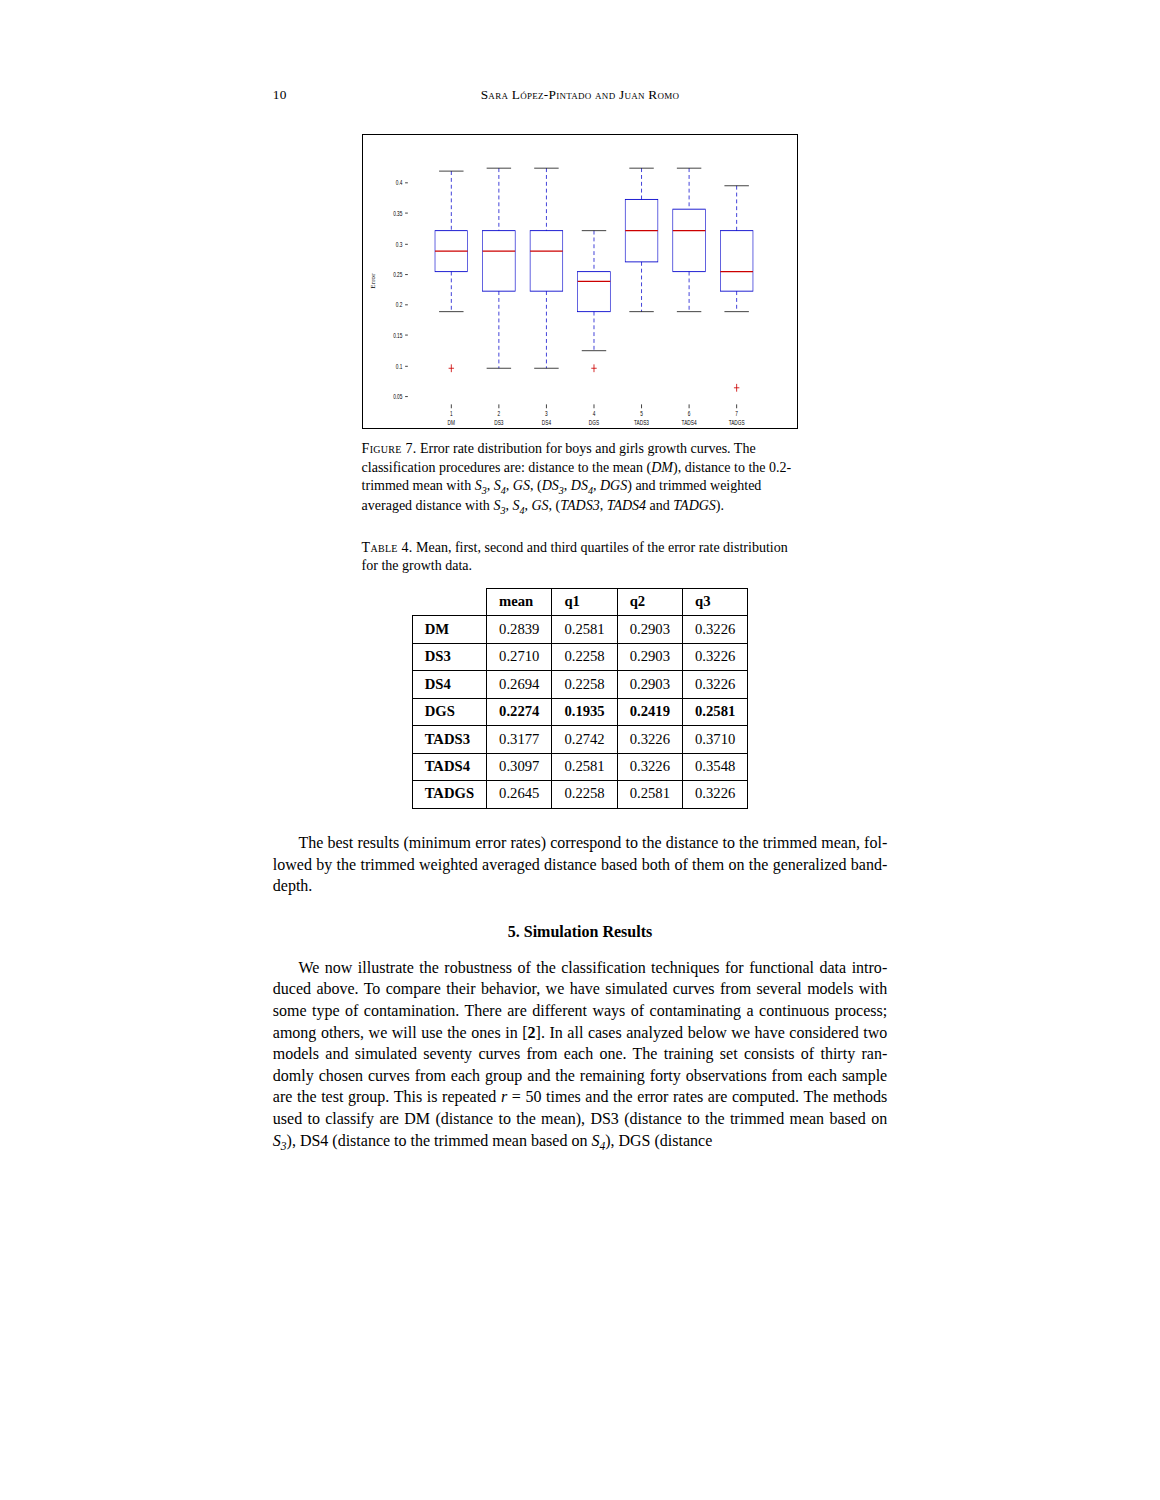10
Sara López-Pintado and Juan Romo
Error
0.05 0.1 0.15 0.2 0.25 0.3 0.35 0.4 1 2 3 4 5 6 7 DM DS3 DS4 DGS TADS3 TADS4 TADGS
Figure 7. Error rate distribution for boys and girls growth curves. The classification procedures are: distance to the mean (DM), distance to the 0.2-trimmed mean with S3, S4, GS, (DS3, DS4, DGS) and trimmed weighted averaged distance with S3, S4, GS, (TADS3, TADS4 and TADGS).
Table 4. Mean, first, second and third quartiles of the error rate distribution for the growth data.
| | mean | q1 | q2 | q3 |
| --- | --- | --- | --- | --- |
| DM | 0.2839 | 0.2581 | 0.2903 | 0.3226 |
| DS3 | 0.2710 | 0.2258 | 0.2903 | 0.3226 |
| DS4 | 0.2694 | 0.2258 | 0.2903 | 0.3226 |
| DGS | 0.2274 | 0.1935 | 0.2419 | 0.2581 |
| TADS3 | 0.3177 | 0.2742 | 0.3226 | 0.3710 |
| TADS4 | 0.3097 | 0.2581 | 0.3226 | 0.3548 |
| TADGS | 0.2645 | 0.2258 | 0.2581 | 0.3226 |
The best results (minimum error rates) correspond to the distance to the trimmed mean, followed by the trimmed weighted averaged distance based both of them on the generalized band-depth.
5. Simulation Results
We now illustrate the robustness of the classification techniques for functional data introduced above. To compare their behavior, we have simulated curves from several models with some type of contamination. There are different ways of contaminating a continuous process; among others, we will use the ones in [2]. In all cases analyzed below we have considered two models and simulated seventy curves from each one. The training set consists of thirty randomly chosen curves from each group and the remaining forty observations from each sample are the test group. This is repeated r = 50 times and the error rates are computed. The methods used to classify are DM (distance to the mean), DS3 (distance to the trimmed mean based on S3), DS4 (distance to the trimmed mean based on S4), DGS (distance